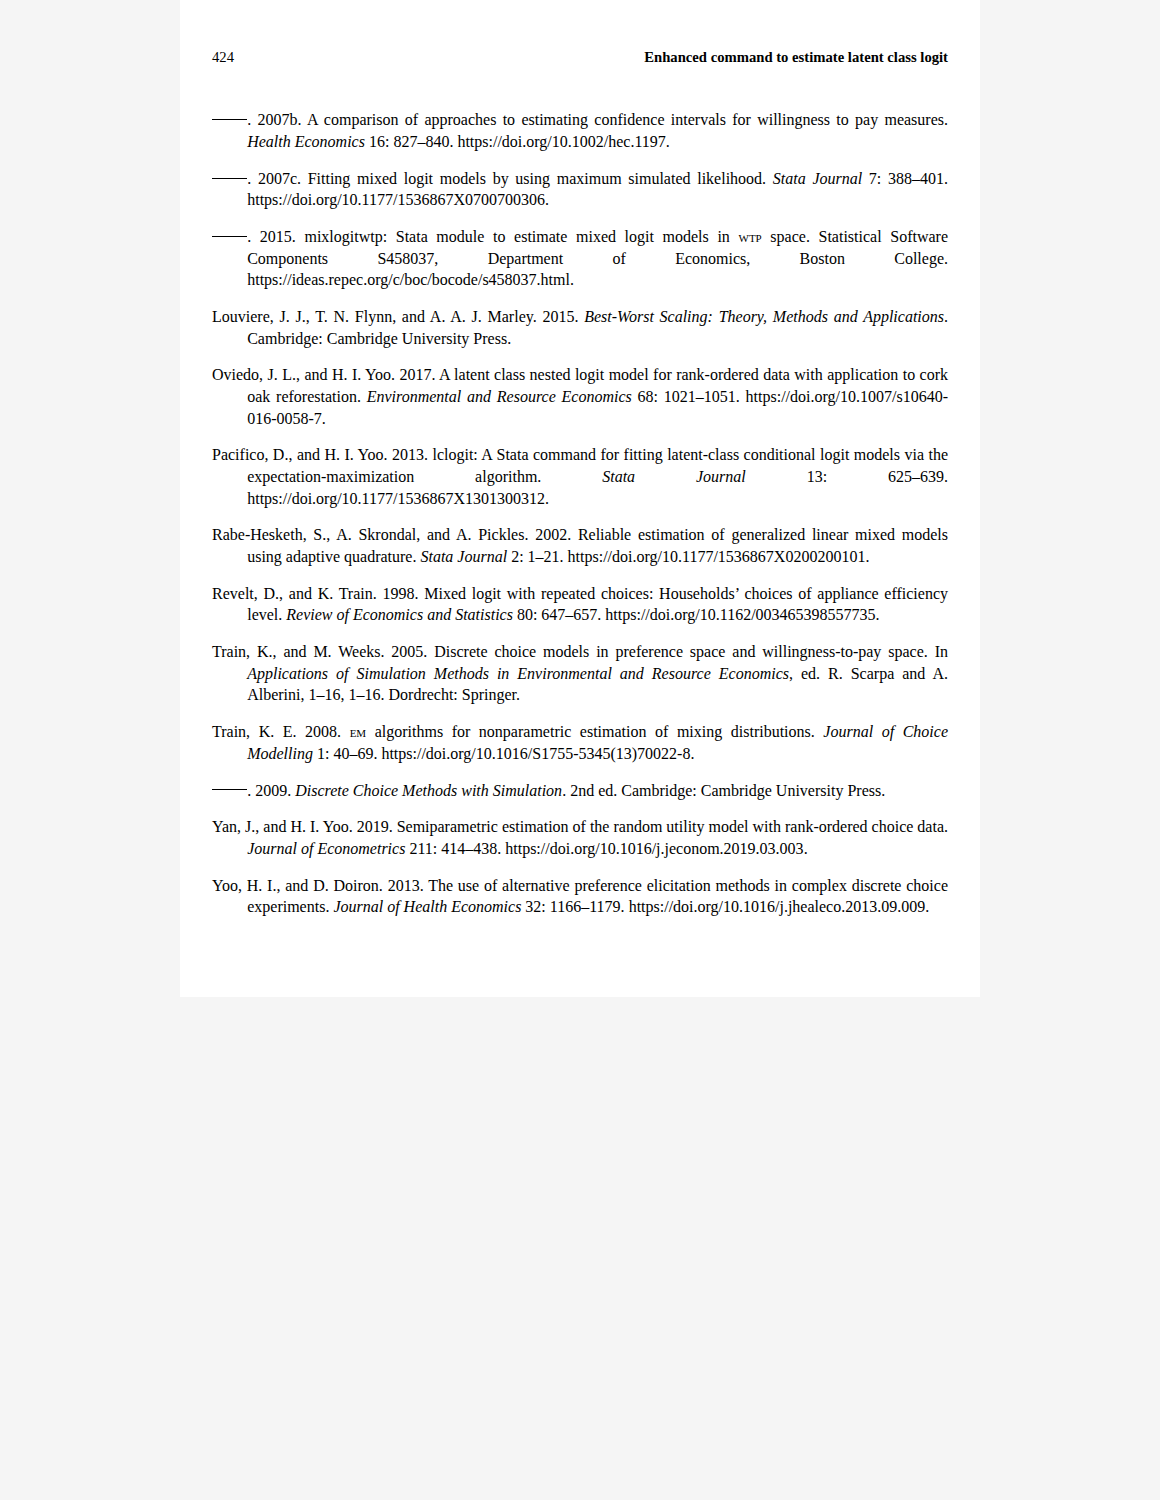424 Enhanced command to estimate latent class logit
. 2007b. A comparison of approaches to estimating confidence intervals for willingness to pay measures. Health Economics 16: 827–840. https://doi.org/10.1002/hec.1197.
. 2007c. Fitting mixed logit models by using maximum simulated likelihood. Stata Journal 7: 388–401. https://doi.org/10.1177/1536867X0700700306.
. 2015. mixlogitwtp: Stata module to estimate mixed logit models in wtp space. Statistical Software Components S458037, Department of Economics, Boston College. https://ideas.repec.org/c/boc/bocode/s458037.html.
Louviere, J. J., T. N. Flynn, and A. A. J. Marley. 2015. Best-Worst Scaling: Theory, Methods and Applications. Cambridge: Cambridge University Press.
Oviedo, J. L., and H. I. Yoo. 2017. A latent class nested logit model for rank-ordered data with application to cork oak reforestation. Environmental and Resource Economics 68: 1021–1051. https://doi.org/10.1007/s10640-016-0058-7.
Pacifico, D., and H. I. Yoo. 2013. lclogit: A Stata command for fitting latent-class conditional logit models via the expectation-maximization algorithm. Stata Journal 13: 625–639. https://doi.org/10.1177/1536867X1301300312.
Rabe-Hesketh, S., A. Skrondal, and A. Pickles. 2002. Reliable estimation of generalized linear mixed models using adaptive quadrature. Stata Journal 2: 1–21. https://doi.org/10.1177/1536867X0200200101.
Revelt, D., and K. Train. 1998. Mixed logit with repeated choices: Households’ choices of appliance efficiency level. Review of Economics and Statistics 80: 647–657. https://doi.org/10.1162/003465398557735.
Train, K., and M. Weeks. 2005. Discrete choice models in preference space and willingness-to-pay space. In Applications of Simulation Methods in Environmental and Resource Economics, ed. R. Scarpa and A. Alberini, 1–16, 1–16. Dordrecht: Springer.
Train, K. E. 2008. em algorithms for nonparametric estimation of mixing distributions. Journal of Choice Modelling 1: 40–69. https://doi.org/10.1016/S1755-5345(13)70022-8.
. 2009. Discrete Choice Methods with Simulation. 2nd ed. Cambridge: Cambridge University Press.
Yan, J., and H. I. Yoo. 2019. Semiparametric estimation of the random utility model with rank-ordered choice data. Journal of Econometrics 211: 414–438. https://doi.org/10.1016/j.jeconom.2019.03.003.
Yoo, H. I., and D. Doiron. 2013. The use of alternative preference elicitation methods in complex discrete choice experiments. Journal of Health Economics 32: 1166–1179. https://doi.org/10.1016/j.jhealeco.2013.09.009.